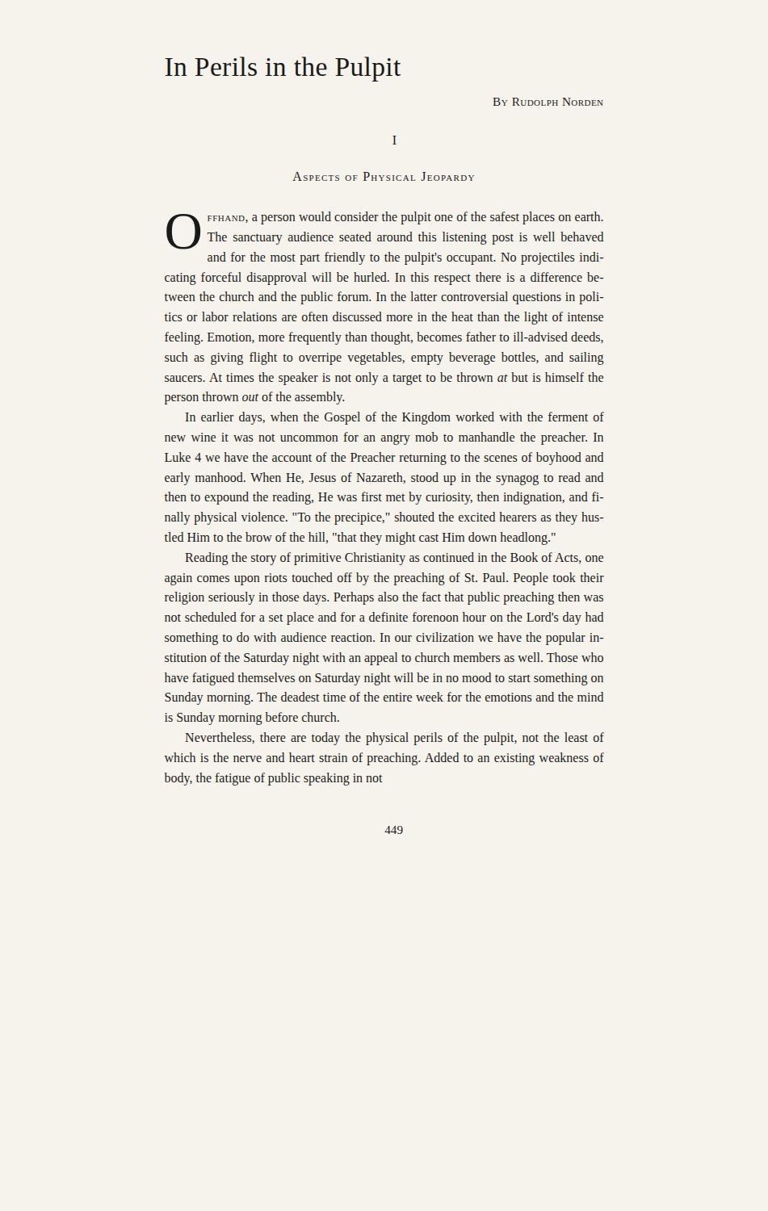In Perils in the Pulpit
By Rudolph Norden
I
Aspects of Physical Jeopardy
Offhand, a person would consider the pulpit one of the safest places on earth. The sanctuary audience seated around this listening post is well behaved and for the most part friendly to the pulpit's occupant. No projectiles indicating forceful disapproval will be hurled. In this respect there is a difference between the church and the public forum. In the latter controversial questions in politics or labor relations are often discussed more in the heat than the light of intense feeling. Emotion, more frequently than thought, becomes father to ill-advised deeds, such as giving flight to overripe vegetables, empty beverage bottles, and sailing saucers. At times the speaker is not only a target to be thrown at but is himself the person thrown out of the assembly.
In earlier days, when the Gospel of the Kingdom worked with the ferment of new wine it was not uncommon for an angry mob to manhandle the preacher. In Luke 4 we have the account of the Preacher returning to the scenes of boyhood and early manhood. When He, Jesus of Nazareth, stood up in the synagog to read and then to expound the reading, He was first met by curiosity, then indignation, and finally physical violence. "To the precipice," shouted the excited hearers as they hustled Him to the brow of the hill, "that they might cast Him down headlong."
Reading the story of primitive Christianity as continued in the Book of Acts, one again comes upon riots touched off by the preaching of St. Paul. People took their religion seriously in those days. Perhaps also the fact that public preaching then was not scheduled for a set place and for a definite forenoon hour on the Lord's day had something to do with audience reaction. In our civilization we have the popular institution of the Saturday night with an appeal to church members as well. Those who have fatigued themselves on Saturday night will be in no mood to start something on Sunday morning. The deadest time of the entire week for the emotions and the mind is Sunday morning before church.
Nevertheless, there are today the physical perils of the pulpit, not the least of which is the nerve and heart strain of preaching. Added to an existing weakness of body, the fatigue of public speaking in not
449